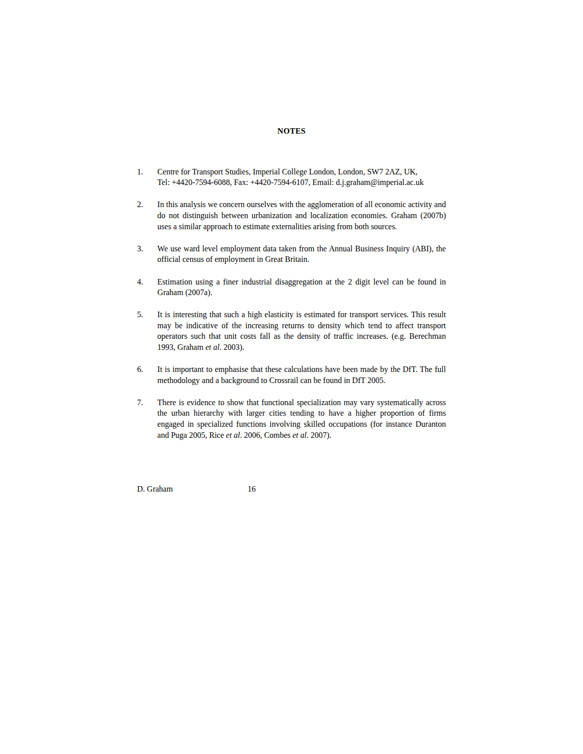NOTES
1.
Centre for Transport Studies, Imperial College London, London, SW7 2AZ, UK,
Tel: +4420-7594-6088, Fax: +4420-7594-6107, Email: d.j.graham@imperial.ac.uk
2.
In this analysis we concern ourselves with the agglomeration of all economic activity and do not distinguish between urbanization and localization economies. Graham (2007b) uses a similar approach to estimate externalities arising from both sources.
3.
We use ward level employment data taken from the Annual Business Inquiry (ABI), the official census of employment in Great Britain.
4.
Estimation using a finer industrial disaggregation at the 2 digit level can be found in Graham (2007a).
5.
It is interesting that such a high elasticity is estimated for transport services. This result may be indicative of the increasing returns to density which tend to affect transport operators such that unit costs fall as the density of traffic increases. (e.g. Berechman 1993, Graham et al. 2003).
6.
It is important to emphasise that these calculations have been made by the DfT. The full methodology and a background to Crossrail can be found in DfT 2005.
7.
There is evidence to show that functional specialization may vary systematically across the urban hierarchy with larger cities tending to have a higher proportion of firms engaged in specialized functions involving skilled occupations (for instance Duranton and Puga 2005, Rice et al. 2006, Combes et al. 2007).
D. Graham 16